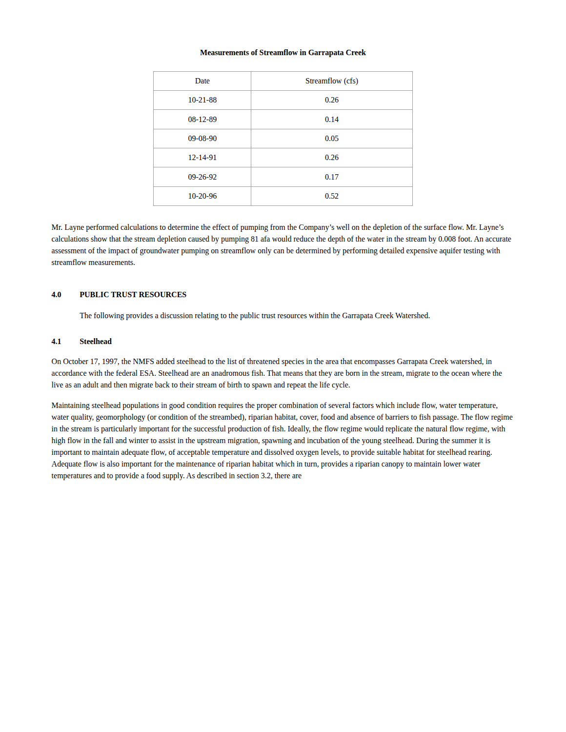Measurements of Streamflow in Garrapata Creek
| Date | Streamflow (cfs) |
| 10-21-88 | 0.26 |
| 08-12-89 | 0.14 |
| 09-08-90 | 0.05 |
| 12-14-91 | 0.26 |
| 09-26-92 | 0.17 |
| 10-20-96 | 0.52 |
Mr. Layne performed calculations to determine the effect of pumping from the Company’s well on the depletion of the surface flow. Mr. Layne’s calculations show that the stream depletion caused by pumping 81 afa would reduce the depth of the water in the stream by 0.008 foot. An accurate assessment of the impact of groundwater pumping on streamflow only can be determined by performing detailed expensive aquifer testing with streamflow measurements.
4.0 PUBLIC TRUST RESOURCES
The following provides a discussion relating to the public trust resources within the Garrapata Creek Watershed.
4.1 Steelhead
On October 17, 1997, the NMFS added steelhead to the list of threatened species in the area that encompasses Garrapata Creek watershed, in accordance with the federal ESA. Steelhead are an anadromous fish. That means that they are born in the stream, migrate to the ocean where the live as an adult and then migrate back to their stream of birth to spawn and repeat the life cycle.
Maintaining steelhead populations in good condition requires the proper combination of several factors which include flow, water temperature, water quality, geomorphology (or condition of the streambed), riparian habitat, cover, food and absence of barriers to fish passage. The flow regime in the stream is particularly important for the successful production of fish. Ideally, the flow regime would replicate the natural flow regime, with high flow in the fall and winter to assist in the upstream migration, spawning and incubation of the young steelhead. During the summer it is important to maintain adequate flow, of acceptable temperature and dissolved oxygen levels, to provide suitable habitat for steelhead rearing. Adequate flow is also important for the maintenance of riparian habitat which in turn, provides a riparian canopy to maintain lower water temperatures and to provide a food supply. As described in section 3.2, there are